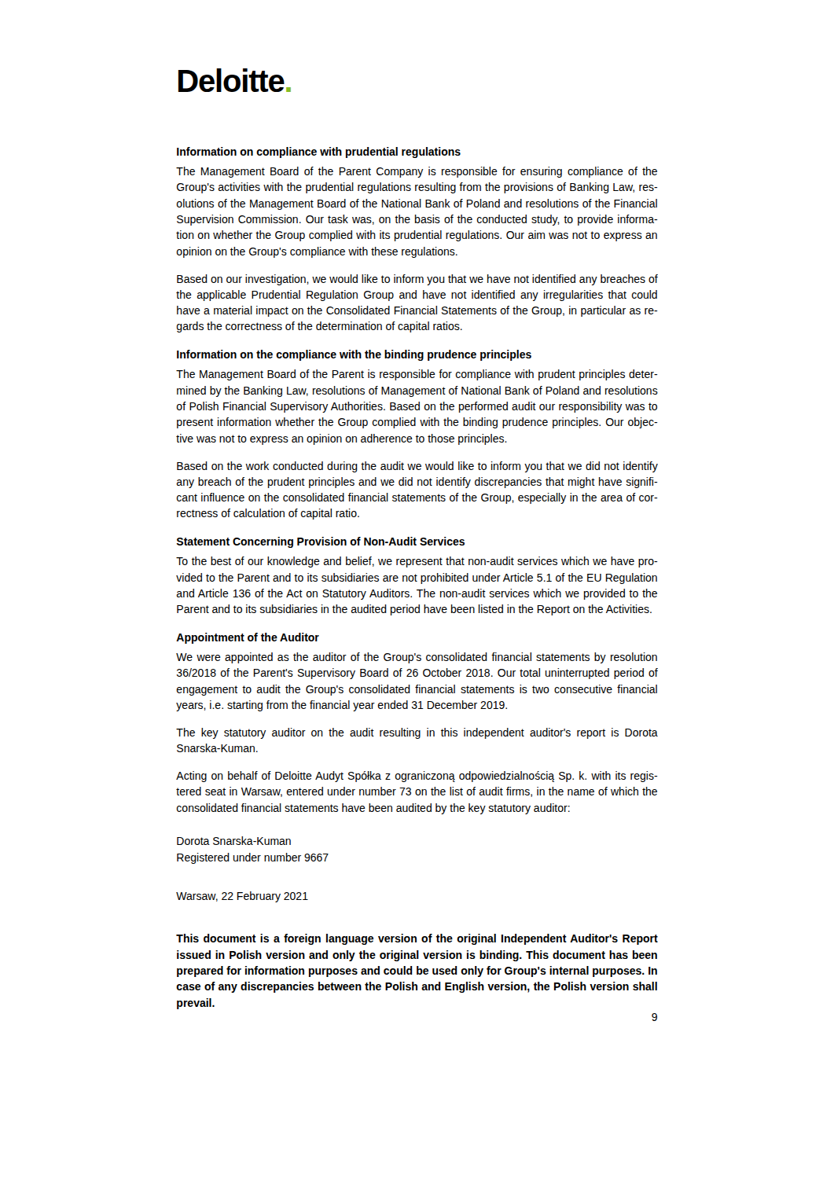Deloitte.
Information on compliance with prudential regulations
The Management Board of the Parent Company is responsible for ensuring compliance of the Group's activities with the prudential regulations resulting from the provisions of Banking Law, resolutions of the Management Board of the National Bank of Poland and resolutions of the Financial Supervision Commission. Our task was, on the basis of the conducted study, to provide information on whether the Group complied with its prudential regulations. Our aim was not to express an opinion on the Group's compliance with these regulations.
Based on our investigation, we would like to inform you that we have not identified any breaches of the applicable Prudential Regulation Group and have not identified any irregularities that could have a material impact on the Consolidated Financial Statements of the Group, in particular as regards the correctness of the determination of capital ratios.
Information on the compliance with the binding prudence principles
The Management Board of the Parent is responsible for compliance with prudent principles determined by the Banking Law, resolutions of Management of National Bank of Poland and resolutions of Polish Financial Supervisory Authorities. Based on the performed audit our responsibility was to present information whether the Group complied with the binding prudence principles. Our objective was not to express an opinion on adherence to those principles.
Based on the work conducted during the audit we would like to inform you that we did not identify any breach of the prudent principles and we did not identify discrepancies that might have significant influence on the consolidated financial statements of the Group, especially in the area of correctness of calculation of capital ratio.
Statement Concerning Provision of Non-Audit Services
To the best of our knowledge and belief, we represent that non-audit services which we have provided to the Parent and to its subsidiaries are not prohibited under Article 5.1 of the EU Regulation and Article 136 of the Act on Statutory Auditors. The non-audit services which we provided to the Parent and to its subsidiaries in the audited period have been listed in the Report on the Activities.
Appointment of the Auditor
We were appointed as the auditor of the Group's consolidated financial statements by resolution 36/2018 of the Parent's Supervisory Board of 26 October 2018. Our total uninterrupted period of engagement to audit the Group's consolidated financial statements is two consecutive financial years, i.e. starting from the financial year ended 31 December 2019.
The key statutory auditor on the audit resulting in this independent auditor's report is Dorota Snarska-Kuman.
Acting on behalf of Deloitte Audyt Spółka z ograniczoną odpowiedzialnością Sp. k. with its registered seat in Warsaw, entered under number 73 on the list of audit firms, in the name of which the consolidated financial statements have been audited by the key statutory auditor:
Dorota Snarska-Kuman
Registered under number 9667
Warsaw, 22 February 2021
This document is a foreign language version of the original Independent Auditor's Report issued in Polish version and only the original version is binding. This document has been prepared for information purposes and could be used only for Group's internal purposes. In case of any discrepancies between the Polish and English version, the Polish version shall prevail.
9